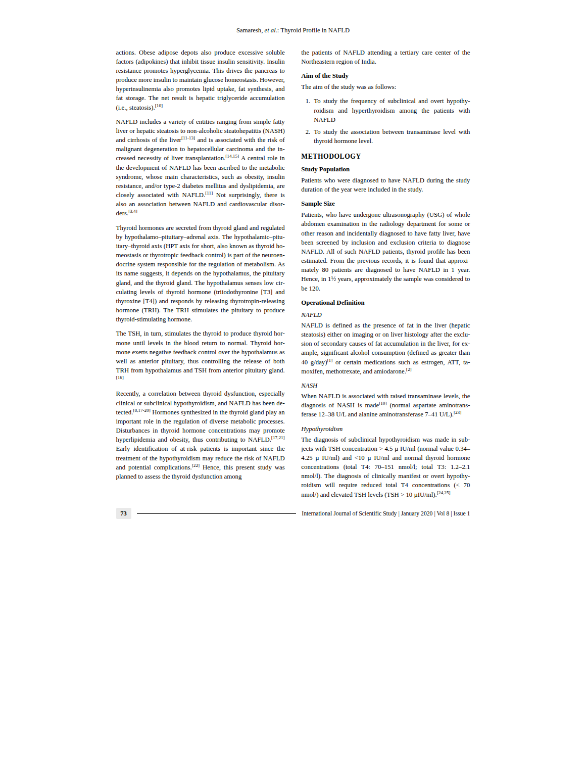Samaresh, et al.: Thyroid Profile in NAFLD
actions. Obese adipose depots also produce excessive soluble factors (adipokines) that inhibit tissue insulin sensitivity. Insulin resistance promotes hyperglycemia. This drives the pancreas to produce more insulin to maintain glucose homeostasis. However, hyperinsulinemia also promotes lipid uptake, fat synthesis, and fat storage. The net result is hepatic triglyceride accumulation (i.e., steatosis).[10]
NAFLD includes a variety of entities ranging from simple fatty liver or hepatic steatosis to non-alcoholic steatohepatitis (NASH) and cirrhosis of the liver[11-13] and is associated with the risk of malignant degeneration to hepatocellular carcinoma and the increased necessity of liver transplantation.[14,15] A central role in the development of NAFLD has been ascribed to the metabolic syndrome, whose main characteristics, such as obesity, insulin resistance, and/or type-2 diabetes mellitus and dyslipidemia, are closely associated with NAFLD.[11] Not surprisingly, there is also an association between NAFLD and cardiovascular disorders.[3,4]
Thyroid hormones are secreted from thyroid gland and regulated by hypothalamo–pituitary–adrenal axis. The hypothalamic–pituitary–thyroid axis (HPT axis for short, also known as thyroid homeostasis or thyrotropic feedback control) is part of the neuroendocrine system responsible for the regulation of metabolism. As its name suggests, it depends on the hypothalamus, the pituitary gland, and the thyroid gland. The hypothalamus senses low circulating levels of thyroid hormone (triiodothyronine [T3] and thyroxine [T4]) and responds by releasing thyrotropin-releasing hormone (TRH). The TRH stimulates the pituitary to produce thyroid-stimulating hormone.
The TSH, in turn, stimulates the thyroid to produce thyroid hormone until levels in the blood return to normal. Thyroid hormone exerts negative feedback control over the hypothalamus as well as anterior pituitary, thus controlling the release of both TRH from hypothalamus and TSH from anterior pituitary gland.[16]
Recently, a correlation between thyroid dysfunction, especially clinical or subclinical hypothyroidism, and NAFLD has been detected.[8,17-20] Hormones synthesized in the thyroid gland play an important role in the regulation of diverse metabolic processes. Disturbances in thyroid hormone concentrations may promote hyperlipidemia and obesity, thus contributing to NAFLD.[17,21] Early identification of at-risk patients is important since the treatment of the hypothyroidism may reduce the risk of NAFLD and potential complications.[22] Hence, this present study was planned to assess the thyroid dysfunction among
the patients of NAFLD attending a tertiary care center of the Northeastern region of India.
Aim of the Study
The aim of the study was as follows:
To study the frequency of subclinical and overt hypothyroidism and hyperthyroidism among the patients with NAFLD
To study the association between transaminase level with thyroid hormone level.
Methodology
Study Population
Patients who were diagnosed to have NAFLD during the study duration of the year were included in the study.
Sample Size
Patients, who have undergone ultrasonography (USG) of whole abdomen examination in the radiology department for some or other reason and incidentally diagnosed to have fatty liver, have been screened by inclusion and exclusion criteria to diagnose NAFLD. All of such NAFLD patients, thyroid profile has been estimated. From the previous records, it is found that approximately 80 patients are diagnosed to have NAFLD in 1 year. Hence, in 1½ years, approximately the sample was considered to be 120.
Operational Definition
NAFLD
NAFLD is defined as the presence of fat in the liver (hepatic steatosis) either on imaging or on liver histology after the exclusion of secondary causes of fat accumulation in the liver, for example, significant alcohol consumption (defined as greater than 40 g/day)[1] or certain medications such as estrogen, ATT, tamoxifen, methotrexate, and amiodarone.[2]
NASH
When NAFLD is associated with raised transaminase levels, the diagnosis of NASH is made[10] (normal aspartate aminotransferase 12–38 U/L and alanine aminotransferase 7–41 U/L).[23]
Hypothyroidism
The diagnosis of subclinical hypothyroidism was made in subjects with TSH concentration > 4.5 µ IU/ml (normal value 0.34–4.25 µ IU/ml) and <10 µ IU/ml and normal thyroid hormone concentrations (total T4: 70–151 nmol/l; total T3: 1.2–2.1 nmol/l). The diagnosis of clinically manifest or overt hypothyroidism will require reduced total T4 concentrations (< 70 nmol/) and elevated TSH levels (TSH > 10 µIU/ml).[24,25]
73 International Journal of Scientific Study | January 2020 | Vol 8 | Issue 1